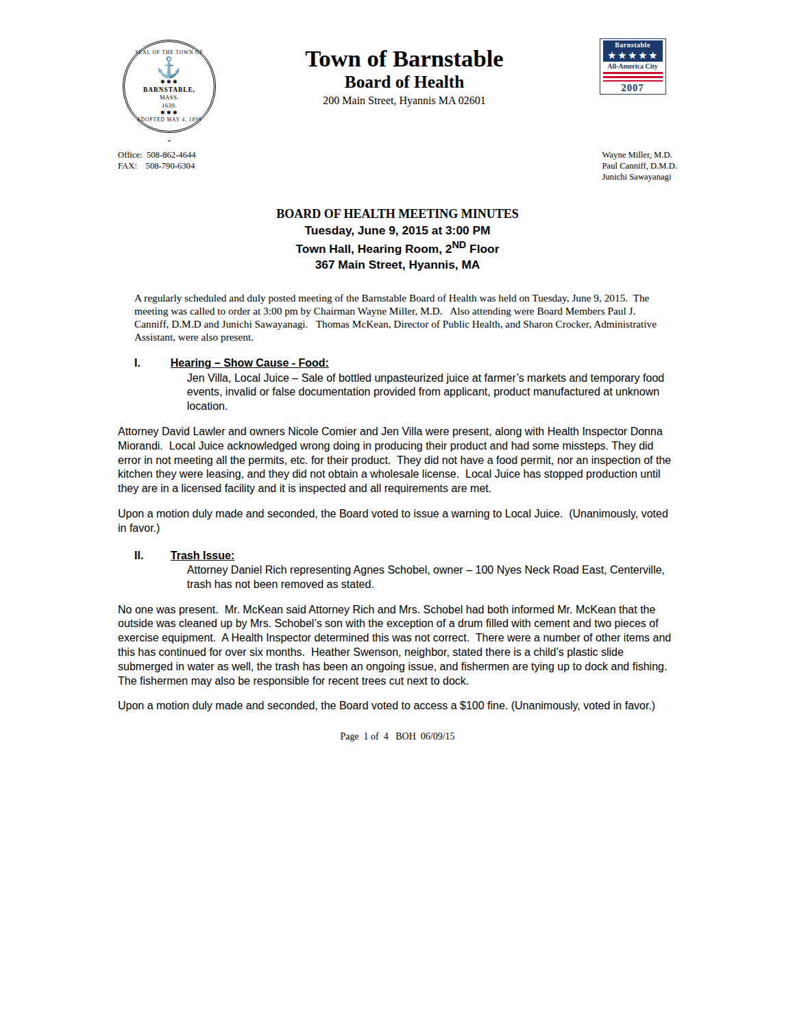Seal of the Town of
⚓
✱✱✱
Barnstable,
Mass.
1639.
✱✱✱
Adopted May 4, 1899
-
Town of Barnstable
Board of Health
200 Main Street, Hyannis MA 02601
Barnstable
★★★★★
All-America City
2007
Office: 508-862-4644
FAX: 508-790-6304
Wayne Miller, M.D.
Paul Canniff, D.M.D.
Junichi Sawayanagi
BOARD OF HEALTH MEETING MINUTES
Tuesday, June 9, 2015 at 3:00 PM
Town Hall, Hearing Room, 2ND Floor
367 Main Street, Hyannis, MA
A regularly scheduled and duly posted meeting of the Barnstable Board of Health was held on Tuesday, June 9, 2015. The meeting was called to order at 3:00 pm by Chairman Wayne Miller, M.D. Also attending were Board Members Paul J. Canniff, D.M.D and Junichi Sawayanagi. Thomas McKean, Director of Public Health, and Sharon Crocker, Administrative Assistant, were also present.
I.
Hearing – Show Cause - Food:
Jen Villa, Local Juice – Sale of bottled unpasteurized juice at farmer’s markets and temporary food events, invalid or false documentation provided from applicant, product manufactured at unknown location.
Attorney David Lawler and owners Nicole Comier and Jen Villa were present, along with Health Inspector Donna Miorandi. Local Juice acknowledged wrong doing in producing their product and had some missteps. They did error in not meeting all the permits, etc. for their product. They did not have a food permit, nor an inspection of the kitchen they were leasing, and they did not obtain a wholesale license. Local Juice has stopped production until they are in a licensed facility and it is inspected and all requirements are met.
Upon a motion duly made and seconded, the Board voted to issue a warning to Local Juice. (Unanimously, voted in favor.)
II.
Trash Issue:
Attorney Daniel Rich representing Agnes Schobel, owner – 100 Nyes Neck Road East, Centerville, trash has not been removed as stated.
No one was present. Mr. McKean said Attorney Rich and Mrs. Schobel had both informed Mr. McKean that the outside was cleaned up by Mrs. Schobel’s son with the exception of a drum filled with cement and two pieces of exercise equipment. A Health Inspector determined this was not correct. There were a number of other items and this has continued for over six months. Heather Swenson, neighbor, stated there is a child’s plastic slide submerged in water as well, the trash has been an ongoing issue, and fishermen are tying up to dock and fishing. The fishermen may also be responsible for recent trees cut next to dock.
Upon a motion duly made and seconded, the Board voted to access a $100 fine. (Unanimously, voted in favor.)
Page 1 of 4 BOH 06/09/15